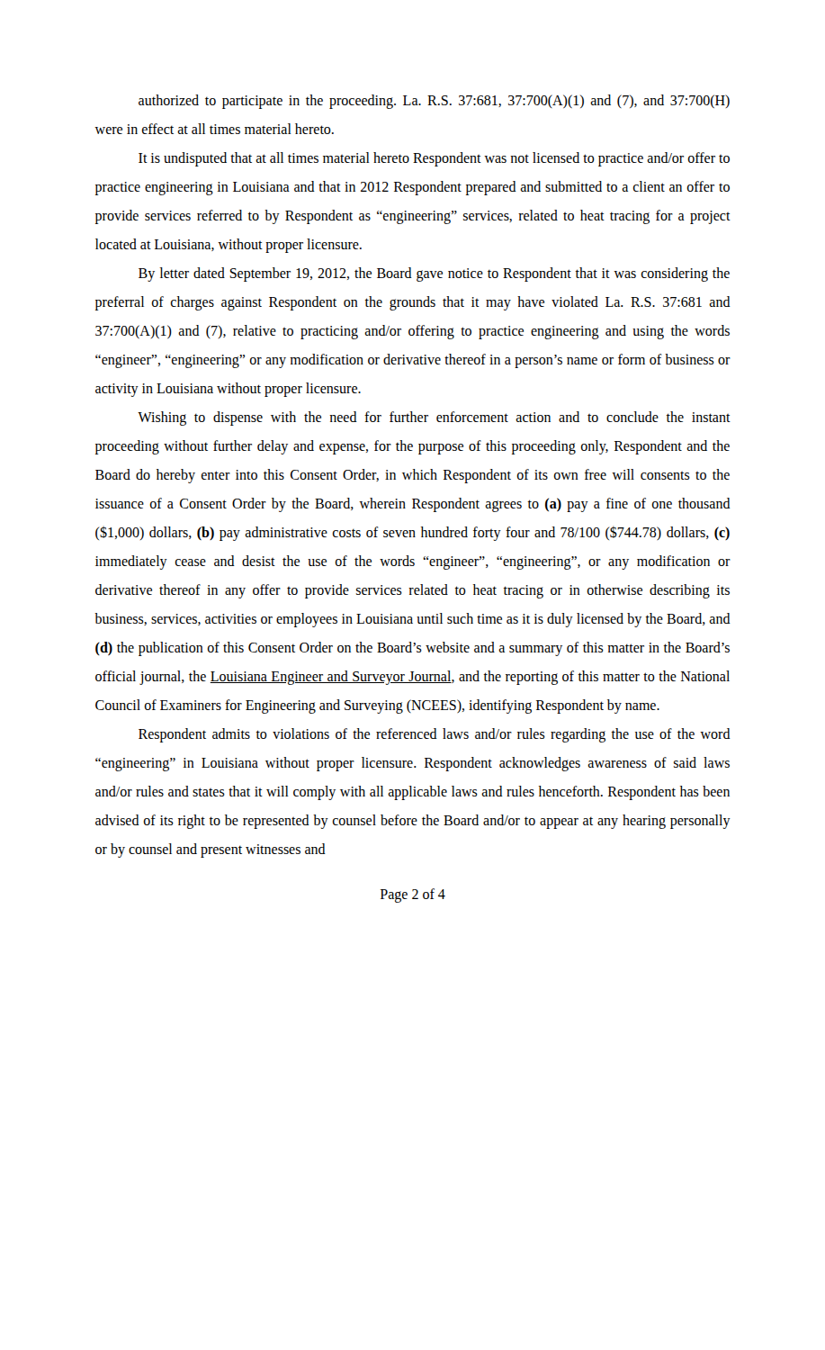authorized to participate in the proceeding. La. R.S. 37:681, 37:700(A)(1) and (7), and 37:700(H) were in effect at all times material hereto.
It is undisputed that at all times material hereto Respondent was not licensed to practice and/or offer to practice engineering in Louisiana and that in 2012 Respondent prepared and submitted to a client an offer to provide services referred to by Respondent as “engineering” services, related to heat tracing for a project located at Louisiana, without proper licensure.
By letter dated September 19, 2012, the Board gave notice to Respondent that it was considering the preferral of charges against Respondent on the grounds that it may have violated La. R.S. 37:681 and 37:700(A)(1) and (7), relative to practicing and/or offering to practice engineering and using the words “engineer”, “engineering” or any modification or derivative thereof in a person’s name or form of business or activity in Louisiana without proper licensure.
Wishing to dispense with the need for further enforcement action and to conclude the instant proceeding without further delay and expense, for the purpose of this proceeding only, Respondent and the Board do hereby enter into this Consent Order, in which Respondent of its own free will consents to the issuance of a Consent Order by the Board, wherein Respondent agrees to (a) pay a fine of one thousand ($1,000) dollars, (b) pay administrative costs of seven hundred forty four and 78/100 ($744.78) dollars, (c) immediately cease and desist the use of the words “engineer”, “engineering”, or any modification or derivative thereof in any offer to provide services related to heat tracing or in otherwise describing its business, services, activities or employees in Louisiana until such time as it is duly licensed by the Board, and (d) the publication of this Consent Order on the Board’s website and a summary of this matter in the Board’s official journal, the Louisiana Engineer and Surveyor Journal, and the reporting of this matter to the National Council of Examiners for Engineering and Surveying (NCEES), identifying Respondent by name.
Respondent admits to violations of the referenced laws and/or rules regarding the use of the word “engineering” in Louisiana without proper licensure. Respondent acknowledges awareness of said laws and/or rules and states that it will comply with all applicable laws and rules henceforth. Respondent has been advised of its right to be represented by counsel before the Board and/or to appear at any hearing personally or by counsel and present witnesses and
Page 2 of 4